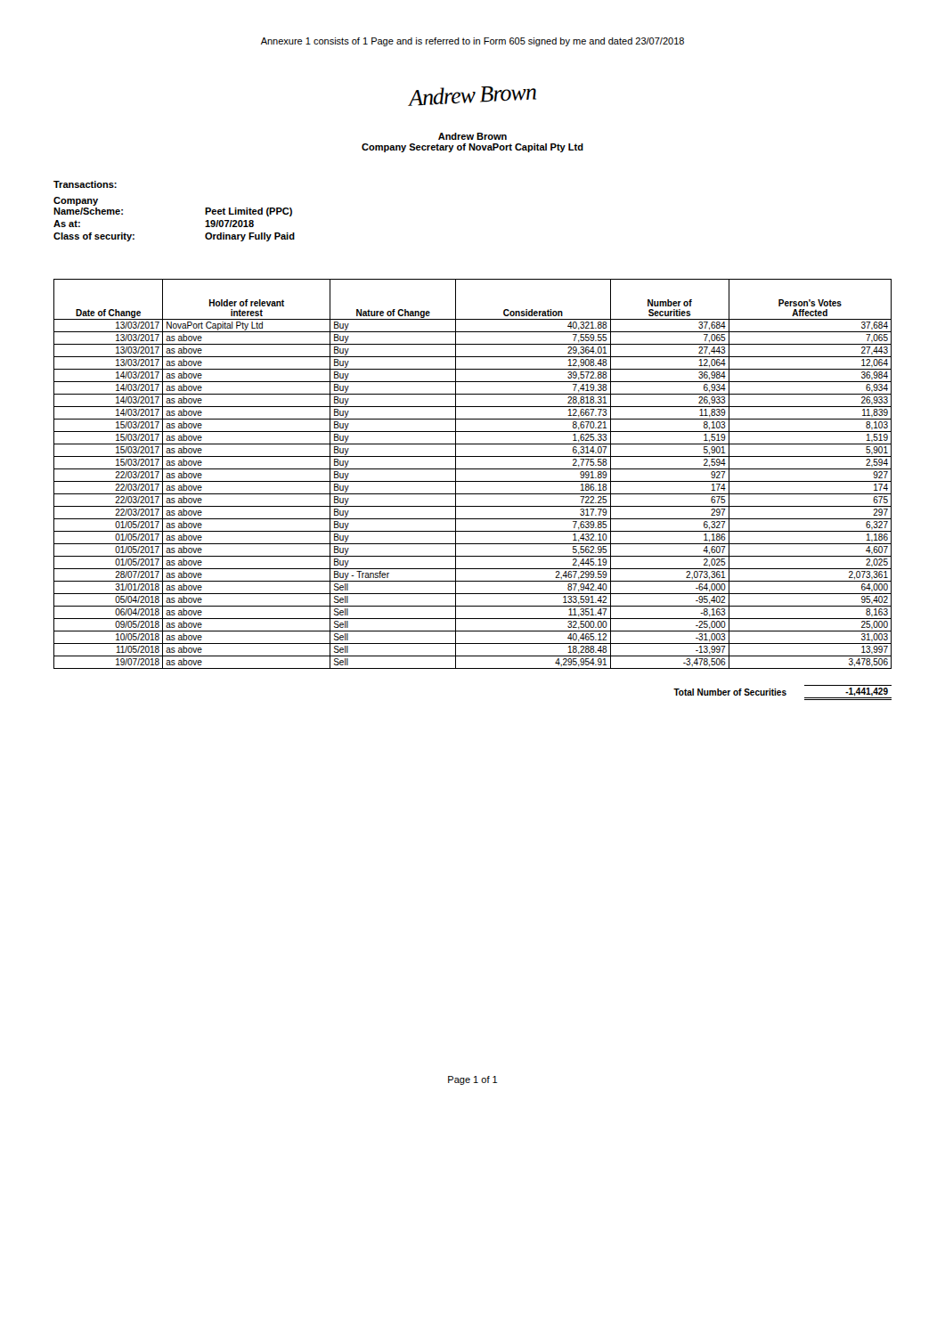Annexure 1 consists of 1 Page and is referred to in Form 605 signed by me and dated 23/07/2018
Andrew Brown
Andrew Brown
Company Secretary of NovaPort Capital Pty Ltd
Transactions:
| Company Name/Scheme: | Peet Limited (PPC) |
| As at: | 19/07/2018 |
| Class of security: | Ordinary Fully Paid |
| Date of Change | Holder of relevant interest | Nature of Change | Consideration | Number of Securities | Person's Votes Affected |
| --- | --- | --- | --- | --- | --- |
| 13/03/2017 | NovaPort Capital Pty Ltd | Buy | 40,321.88 | 37,684 | 37,684 |
| 13/03/2017 | as above | Buy | 7,559.55 | 7,065 | 7,065 |
| 13/03/2017 | as above | Buy | 29,364.01 | 27,443 | 27,443 |
| 13/03/2017 | as above | Buy | 12,908.48 | 12,064 | 12,064 |
| 14/03/2017 | as above | Buy | 39,572.88 | 36,984 | 36,984 |
| 14/03/2017 | as above | Buy | 7,419.38 | 6,934 | 6,934 |
| 14/03/2017 | as above | Buy | 28,818.31 | 26,933 | 26,933 |
| 14/03/2017 | as above | Buy | 12,667.73 | 11,839 | 11,839 |
| 15/03/2017 | as above | Buy | 8,670.21 | 8,103 | 8,103 |
| 15/03/2017 | as above | Buy | 1,625.33 | 1,519 | 1,519 |
| 15/03/2017 | as above | Buy | 6,314.07 | 5,901 | 5,901 |
| 15/03/2017 | as above | Buy | 2,775.58 | 2,594 | 2,594 |
| 22/03/2017 | as above | Buy | 991.89 | 927 | 927 |
| 22/03/2017 | as above | Buy | 186.18 | 174 | 174 |
| 22/03/2017 | as above | Buy | 722.25 | 675 | 675 |
| 22/03/2017 | as above | Buy | 317.79 | 297 | 297 |
| 01/05/2017 | as above | Buy | 7,639.85 | 6,327 | 6,327 |
| 01/05/2017 | as above | Buy | 1,432.10 | 1,186 | 1,186 |
| 01/05/2017 | as above | Buy | 5,562.95 | 4,607 | 4,607 |
| 01/05/2017 | as above | Buy | 2,445.19 | 2,025 | 2,025 |
| 28/07/2017 | as above | Buy - Transfer | 2,467,299.59 | 2,073,361 | 2,073,361 |
| 31/01/2018 | as above | Sell | 87,942.40 | -64,000 | 64,000 |
| 05/04/2018 | as above | Sell | 133,591.42 | -95,402 | 95,402 |
| 06/04/2018 | as above | Sell | 11,351.47 | -8,163 | 8,163 |
| 09/05/2018 | as above | Sell | 32,500.00 | -25,000 | 25,000 |
| 10/05/2018 | as above | Sell | 40,465.12 | -31,003 | 31,003 |
| 11/05/2018 | as above | Sell | 18,288.48 | -13,997 | 13,997 |
| 19/07/2018 | as above | Sell | 4,295,954.91 | -3,478,506 | 3,478,506 |
| Total Number of Securities | -1,441,429 |
Page 1 of 1